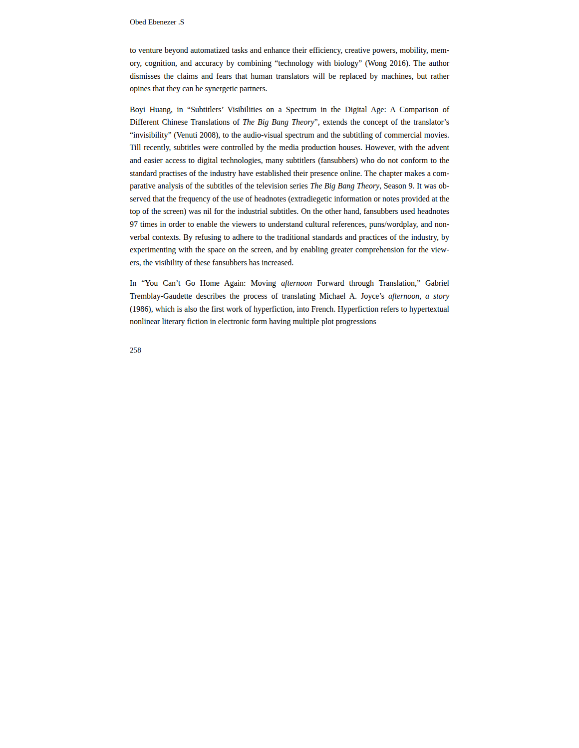Obed Ebenezer .S
to venture beyond automatized tasks and enhance their efficiency, creative powers, mobility, memory, cognition, and accuracy by combining “technology with biology” (Wong 2016). The author dismisses the claims and fears that human translators will be replaced by machines, but rather opines that they can be synergetic partners.
Boyi Huang, in “Subtitlers’ Visibilities on a Spectrum in the Digital Age: A Comparison of Different Chinese Translations of The Big Bang Theory”, extends the concept of the translator’s “invisibility” (Venuti 2008), to the audio-visual spectrum and the subtitling of commercial movies. Till recently, subtitles were controlled by the media production houses. However, with the advent and easier access to digital technologies, many subtitlers (fansubbers) who do not conform to the standard practises of the industry have established their presence online. The chapter makes a comparative analysis of the subtitles of the television series The Big Bang Theory, Season 9. It was observed that the frequency of the use of headnotes (extradiegetic information or notes provided at the top of the screen) was nil for the industrial subtitles. On the other hand, fansubbers used headnotes 97 times in order to enable the viewers to understand cultural references, puns/wordplay, and non-verbal contexts. By refusing to adhere to the traditional standards and practices of the industry, by experimenting with the space on the screen, and by enabling greater comprehension for the viewers, the visibility of these fansubbers has increased.
In “You Can’t Go Home Again: Moving afternoon Forward through Translation,” Gabriel Tremblay-Gaudette describes the process of translating Michael A. Joyce’s afternoon, a story (1986), which is also the first work of hyperfiction, into French. Hyperfiction refers to hypertextual nonlinear literary fiction in electronic form having multiple plot progressions
258